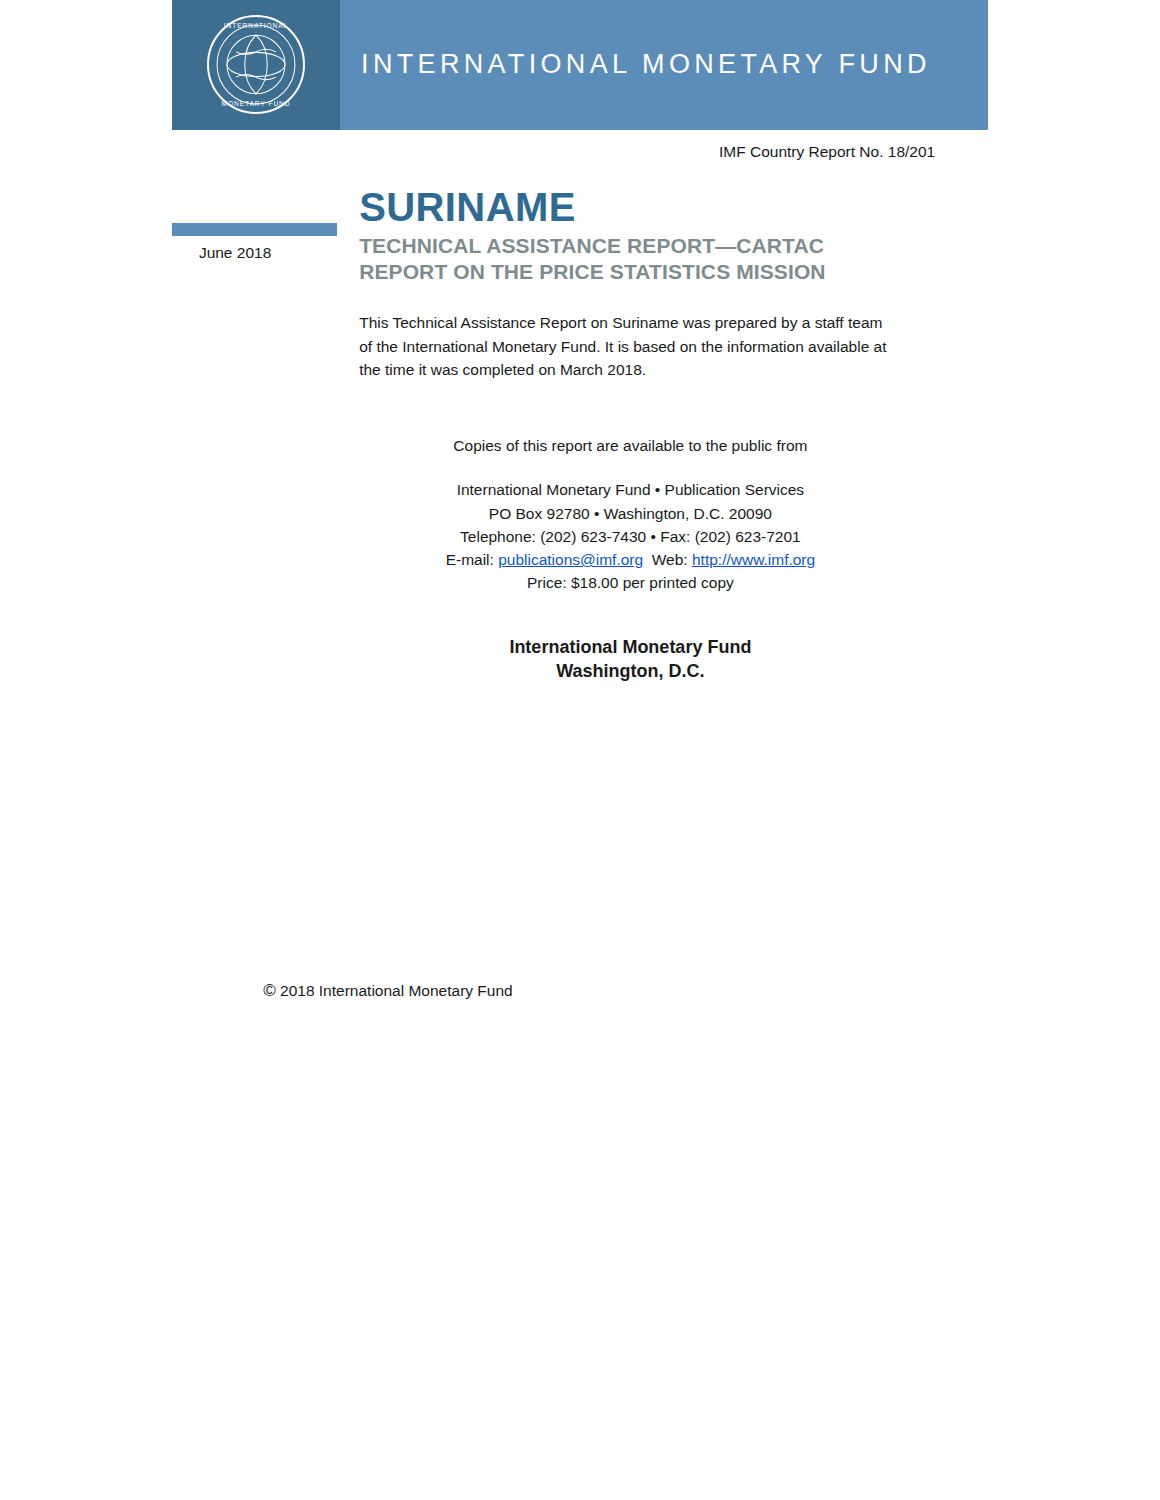INTERNATIONAL MONETARY FUND
IMF Country Report No. 18/201
June 2018
SURINAME
TECHNICAL ASSISTANCE REPORT—CARTAC REPORT ON THE PRICE STATISTICS MISSION
This Technical Assistance Report on Suriname was prepared by a staff team of the International Monetary Fund. It is based on the information available at the time it was completed on March 2018.
Copies of this report are available to the public from
International Monetary Fund • Publication Services
PO Box 92780 • Washington, D.C. 20090
Telephone: (202) 623-7430 • Fax: (202) 623-7201
E-mail: publications@imf.org Web: http://www.imf.org
Price: $18.00 per printed copy
International Monetary Fund
Washington, D.C.
© 2018 International Monetary Fund